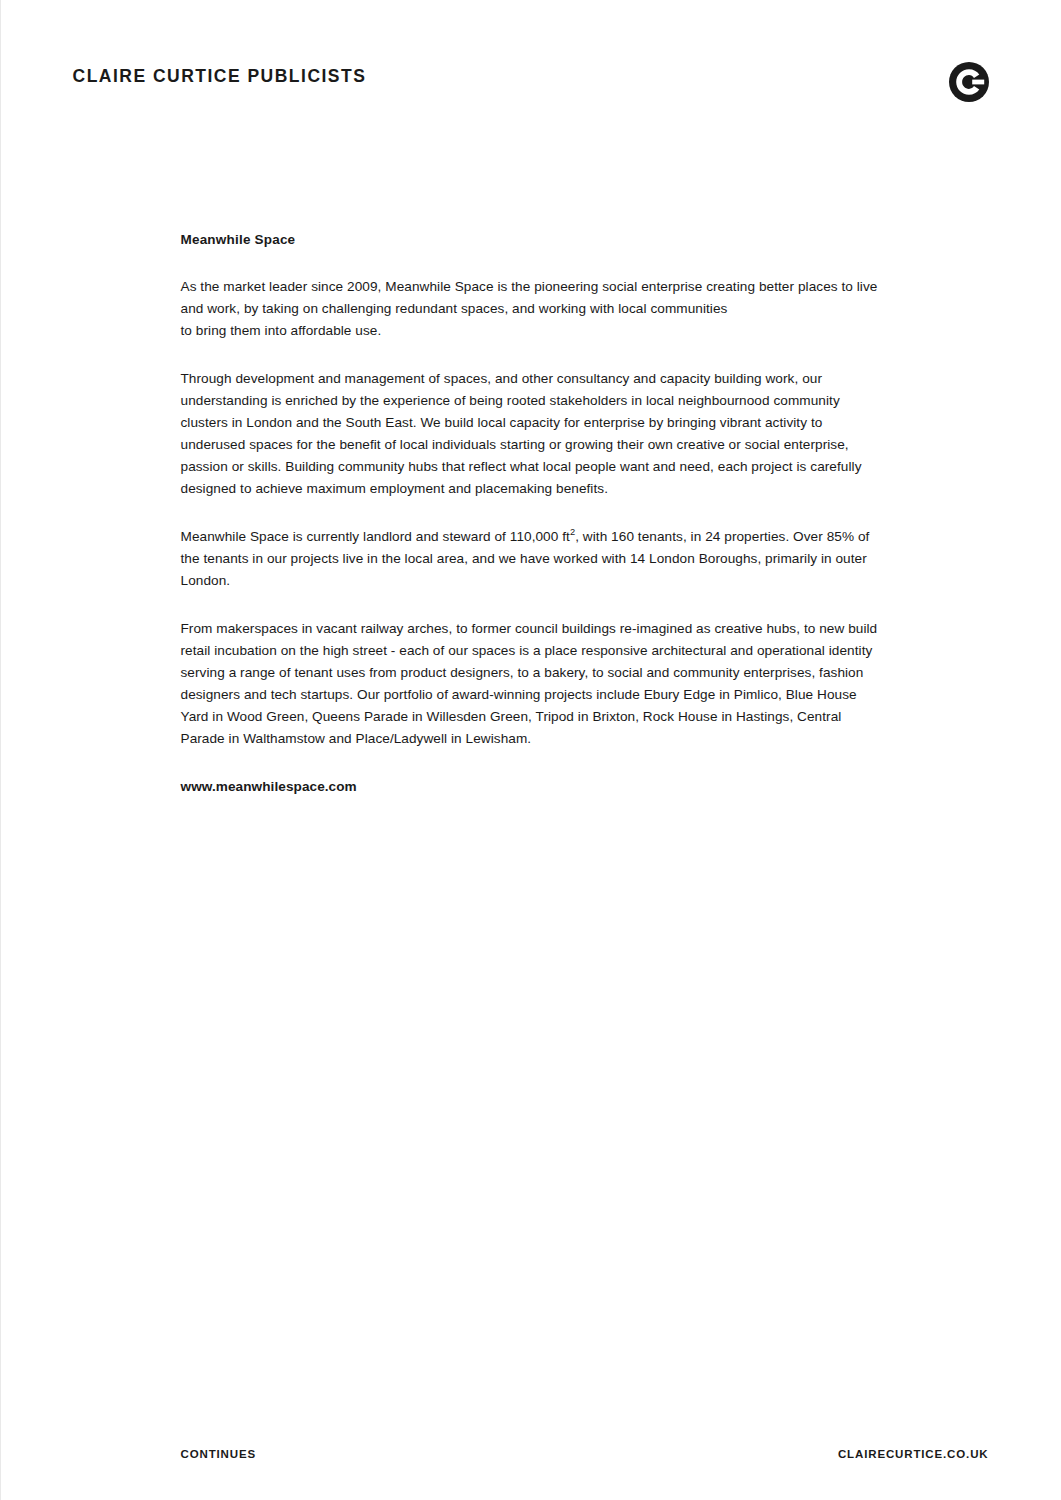Claire Curtice Publicists
Meanwhile Space
As the market leader since 2009, Meanwhile Space is the pioneering social enterprise creating better places to live and work, by taking on challenging redundant spaces, and working with local communities
to bring them into affordable use.
Through development and management of spaces, and other consultancy and capacity building work, our understanding is enriched by the experience of being rooted stakeholders in local neighbournood community clusters in London and the South East. We build local capacity for enterprise by bringing vibrant activity to underused spaces for the benefit of local individuals starting or growing their own creative or social enterprise, passion or skills. Building community hubs that reflect what local people want and need, each project is carefully designed to achieve maximum employment and placemaking benefits.
Meanwhile Space is currently landlord and steward of 110,000 ft2, with 160 tenants, in 24 properties. Over 85% of the tenants in our projects live in the local area, and we have worked with 14 London Boroughs, primarily in outer London.
From makerspaces in vacant railway arches, to former council buildings re-imagined as creative hubs, to new build retail incubation on the high street - each of our spaces is a place responsive architectural and operational identity serving a range of tenant uses from product designers, to a bakery, to social and community enterprises, fashion designers and tech startups. Our portfolio of award-winning projects include Ebury Edge in Pimlico, Blue House Yard in Wood Green, Queens Parade in Willesden Green, Tripod in Brixton, Rock House in Hastings, Central Parade in Walthamstow and Place/Ladywell in Lewisham.
www.meanwhilespace.com
Continues clairecurtice.co.uk